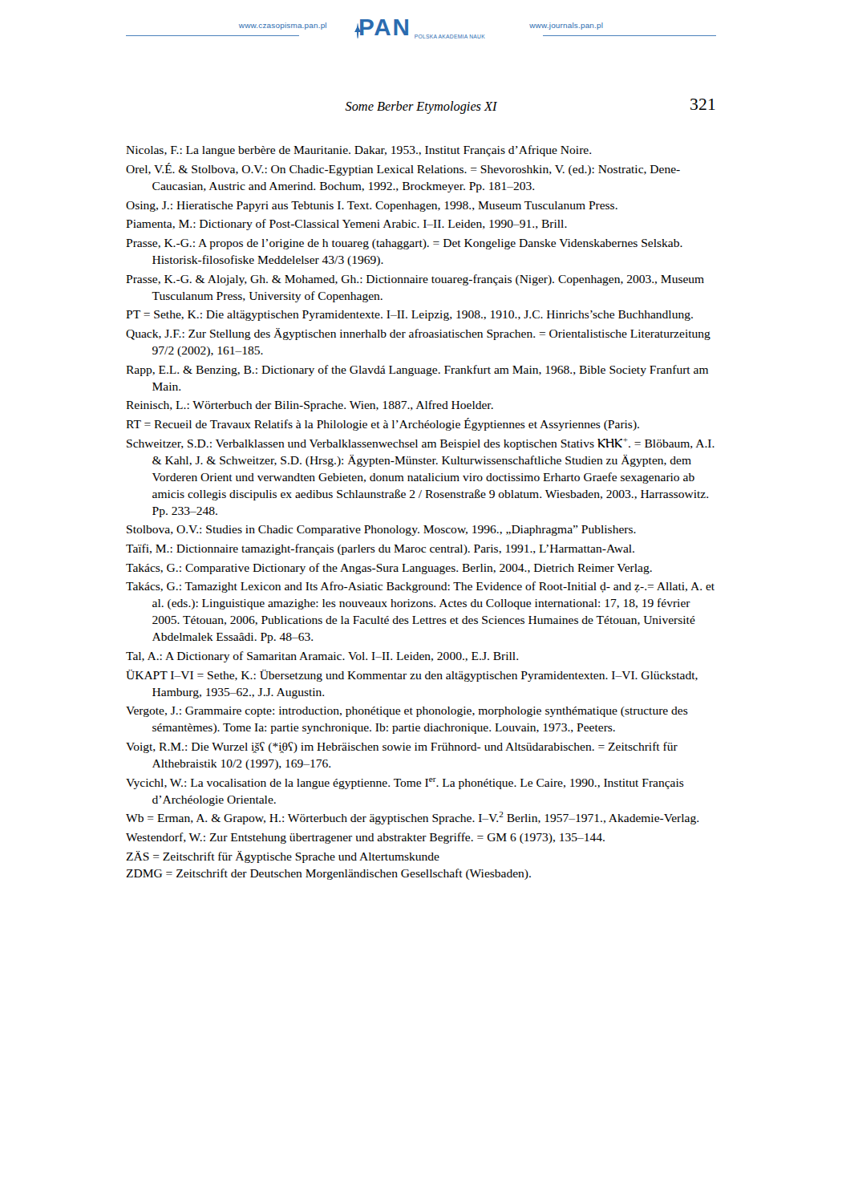www.czasopisma.pan.pl PAN POLSKA AKADEMIA NAUK www.journals.pan.pl
Some Berber Etymologies XI 321
Nicolas, F.: La langue berbère de Mauritanie. Dakar, 1953., Institut Français d’Afrique Noire.
Orel, V.É. & Stolbova, O.V.: On Chadic-Egyptian Lexical Relations. = Shevoroshkin, V. (ed.): Nostratic, Dene-Caucasian, Austric and Amerind. Bochum, 1992., Brockmeyer. Pp. 181–203.
Osing, J.: Hieratische Papyri aus Tebtunis I. Text. Copenhagen, 1998., Museum Tusculanum Press.
Piamenta, M.: Dictionary of Post-Classical Yemeni Arabic. I–II. Leiden, 1990–91., Brill.
Prasse, K.-G.: A propos de l’origine de h touareg (tahaggart). = Det Kongelige Danske Videnskabernes Selskab. Historisk-filosofiske Meddelelser 43/3 (1969).
Prasse, K.-G. & Alojaly, Gh. & Mohamed, Gh.: Dictionnaire touareg-français (Niger). Copenhagen, 2003., Museum Tusculanum Press, University of Copenhagen.
PT = Sethe, K.: Die altägyptischen Pyramidentexte. I–II. Leipzig, 1908., 1910., J.C. Hinrichs’sche Buchhandlung.
Quack, J.F.: Zur Stellung des Ägyptischen innerhalb der afroasiatischen Sprachen. = Orientalistische Literaturzeitung 97/2 (2002), 161–185.
Rapp, E.L. & Benzing, B.: Dictionary of the Glavdá Language. Frankfurt am Main, 1968., Bible Society Franfurt am Main.
Reinisch, L.: Wörterbuch der Bilin-Sprache. Wien, 1887., Alfred Hoelder.
RT = Recueil de Travaux Relatifs à la Philologie et à l’Archéologie Égyptiennes et Assyriennes (Paris).
Schweitzer, S.D.: Verbalklassen und Verbalklassenwechsel am Beispiel des koptischen Stativs ⲔⲎⲔ+. = Blöbaum, A.I. & Kahl, J. & Schweitzer, S.D. (Hrsg.): Ägypten-Münster. Kulturwissenschaftliche Studien zu Ägypten, dem Vorderen Orient und verwandten Gebieten, donum natalicium viro doctissimo Erharto Graefe sexagenario ab amicis collegis discipulis ex aedibus Schlaunstraße 2 / Rosenstraße 9 oblatum. Wiesbaden, 2003., Harrassowitz. Pp. 233–248.
Stolbova, O.V.: Studies in Chadic Comparative Phonology. Moscow, 1996., „Diaphragma” Publishers.
Taïfi, M.: Dictionnaire tamazight-français (parlers du Maroc central). Paris, 1991., L’Harmattan-Awal.
Takács, G.: Comparative Dictionary of the Angas-Sura Languages. Berlin, 2004., Dietrich Reimer Verlag.
Takács, G.: Tamazight Lexicon and Its Afro-Asiatic Background: The Evidence of Root-Initial ḍ- and ẓ-.= Allati, A. et al. (eds.): Linguistique amazighe: les nouveaux horizons. Actes du Colloque international: 17, 18, 19 février 2005. Tétouan, 2006, Publications de la Faculté des Lettres et des Sciences Humaines de Tétouan, Université Abdelmalek Essaâdi. Pp. 48–63.
Tal, A.: A Dictionary of Samaritan Aramaic. Vol. I–II. Leiden, 2000., E.J. Brill.
ÜKAPT I–VI = Sethe, K.: Übersetzung und Kommentar zu den altägyptischen Pyramidentexten. I–VI. Glückstadt, Hamburg, 1935–62., J.J. Augustin.
Vergote, J.: Grammaire copte: introduction, phonétique et phonologie, morphologie synthématique (structure des sémantèmes). Tome Ia: partie synchronique. Ib: partie diachronique. Louvain, 1973., Peeters.
Voigt, R.M.: Die Wurzel i̯šʕ (*i̯θʕ) im Hebräischen sowie im Frühnord- und Altsüdarabischen. = Zeitschrift für Althebraistik 10/2 (1997), 169–176.
Vycichl, W.: La vocalisation de la langue égyptienne. Tome Ier. La phonétique. Le Caire, 1990., Institut Français d’Archéologie Orientale.
Wb = Erman, A. & Grapow, H.: Wörterbuch der ägyptischen Sprache. I–V.2 Berlin, 1957–1971., Akademie-Verlag.
Westendorf, W.: Zur Entstehung übertragener und abstrakter Begriffe. = GM 6 (1973), 135–144.
ZÄS = Zeitschrift für Ägyptische Sprache und Altertumskunde
ZDMG = Zeitschrift der Deutschen Morgenländischen Gesellschaft (Wiesbaden).